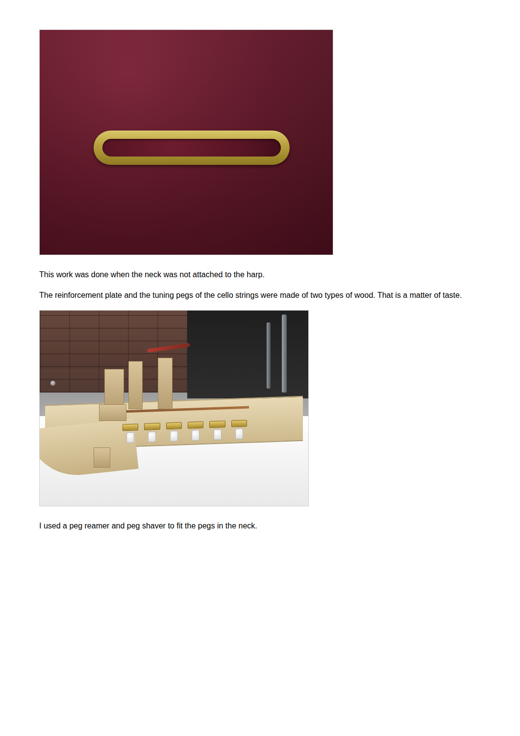This work was done when the neck was not attached to the harp.
The reinforcement plate and the tuning pegs of the cello strings were made of two types of wood. That is a matter of taste.
I used a peg reamer and peg shaver to fit the pegs in the neck.